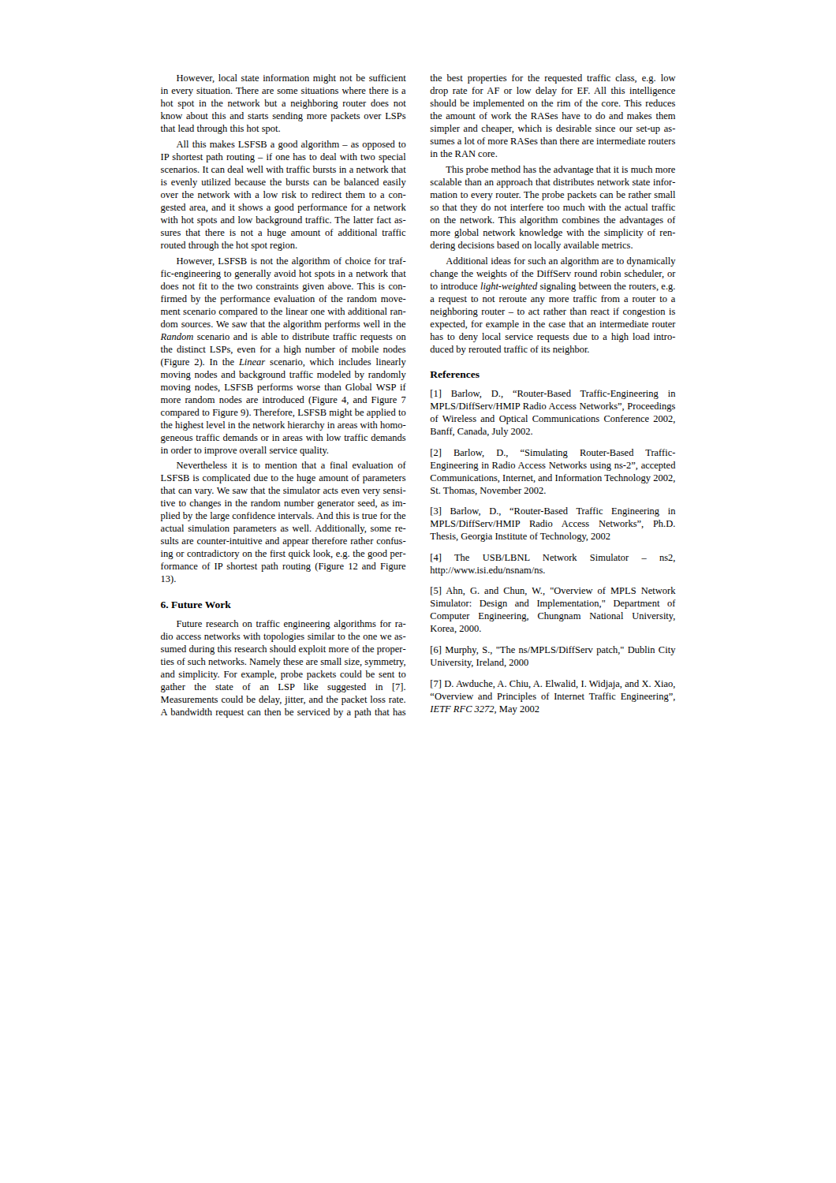However, local state information might not be sufficient in every situation. There are some situations where there is a hot spot in the network but a neighboring router does not know about this and starts sending more packets over LSPs that lead through this hot spot.
All this makes LSFSB a good algorithm – as opposed to IP shortest path routing – if one has to deal with two special scenarios. It can deal well with traffic bursts in a network that is evenly utilized because the bursts can be balanced easily over the network with a low risk to redirect them to a congested area, and it shows a good performance for a network with hot spots and low background traffic. The latter fact assures that there is not a huge amount of additional traffic routed through the hot spot region.
However, LSFSB is not the algorithm of choice for traffic-engineering to generally avoid hot spots in a network that does not fit to the two constraints given above. This is confirmed by the performance evaluation of the random movement scenario compared to the linear one with additional random sources. We saw that the algorithm performs well in the Random scenario and is able to distribute traffic requests on the distinct LSPs, even for a high number of mobile nodes (Figure 2). In the Linear scenario, which includes linearly moving nodes and background traffic modeled by randomly moving nodes, LSFSB performs worse than Global WSP if more random nodes are introduced (Figure 4, and Figure 7 compared to Figure 9). Therefore, LSFSB might be applied to the highest level in the network hierarchy in areas with homogeneous traffic demands or in areas with low traffic demands in order to improve overall service quality.
Nevertheless it is to mention that a final evaluation of LSFSB is complicated due to the huge amount of parameters that can vary. We saw that the simulator acts even very sensitive to changes in the random number generator seed, as implied by the large confidence intervals. And this is true for the actual simulation parameters as well. Additionally, some results are counter-intuitive and appear therefore rather confusing or contradictory on the first quick look, e.g. the good performance of IP shortest path routing (Figure 12 and Figure 13).
6. Future Work
Future research on traffic engineering algorithms for radio access networks with topologies similar to the one we assumed during this research should exploit more of the properties of such networks. Namely these are small size, symmetry, and simplicity. For example, probe packets could be sent to gather the state of an LSP like suggested in [7]. Measurements could be delay, jitter, and the packet loss rate. A bandwidth request can then be serviced by a path that has the best properties for the requested traffic class, e.g. low drop rate for AF or low delay for EF. All this intelligence should be implemented on the rim of the core. This reduces the amount of work the RASes have to do and makes them simpler and cheaper, which is desirable since our set-up assumes a lot of more RASes than there are intermediate routers in the RAN core.
This probe method has the advantage that it is much more scalable than an approach that distributes network state information to every router. The probe packets can be rather small so that they do not interfere too much with the actual traffic on the network. This algorithm combines the advantages of more global network knowledge with the simplicity of rendering decisions based on locally available metrics.
Additional ideas for such an algorithm are to dynamically change the weights of the DiffServ round robin scheduler, or to introduce light-weighted signaling between the routers, e.g. a request to not reroute any more traffic from a router to a neighboring router – to act rather than react if congestion is expected, for example in the case that an intermediate router has to deny local service requests due to a high load introduced by rerouted traffic of its neighbor.
References
[1] Barlow, D., “Router-Based Traffic-Engineering in MPLS/DiffServ/HMIP Radio Access Networks”, Proceedings of Wireless and Optical Communications Conference 2002, Banff, Canada, July 2002.
[2] Barlow, D., “Simulating Router-Based Traffic-Engineering in Radio Access Networks using ns-2”, accepted Communications, Internet, and Information Technology 2002, St. Thomas, November 2002.
[3] Barlow, D., “Router-Based Traffic Engineering in MPLS/DiffServ/HMIP Radio Access Networks”, Ph.D. Thesis, Georgia Institute of Technology, 2002
[4] The USB/LBNL Network Simulator – ns2, http://www.isi.edu/nsnam/ns.
[5] Ahn, G. and Chun, W., "Overview of MPLS Network Simulator: Design and Implementation," Department of Computer Engineering, Chungnam National University, Korea, 2000.
[6] Murphy, S., "The ns/MPLS/DiffServ patch," Dublin City University, Ireland, 2000
[7] D. Awduche, A. Chiu, A. Elwalid, I. Widjaja, and X. Xiao, “Overview and Principles of Internet Traffic Engineering”, IETF RFC 3272, May 2002